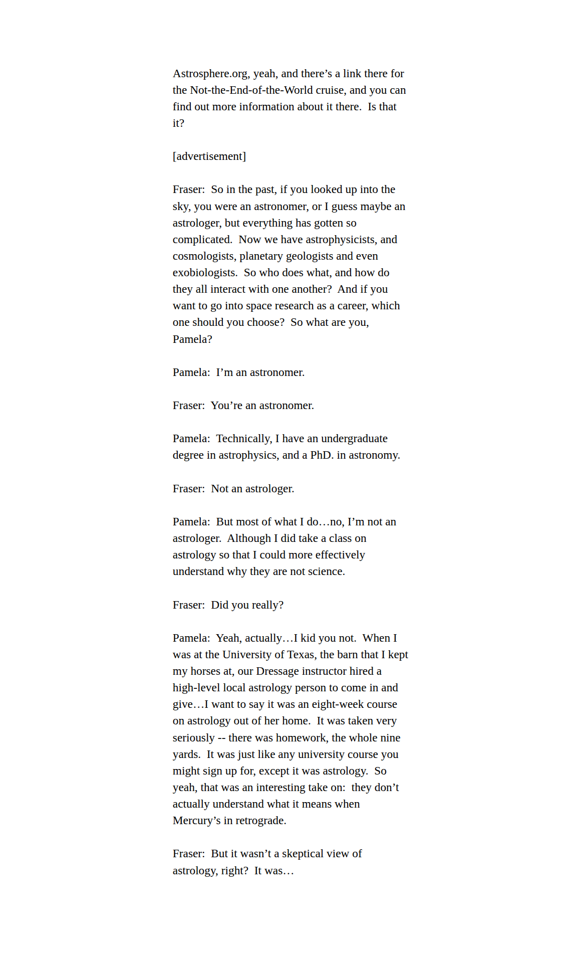Astrosphere.org, yeah, and there’s a link there for the Not-the-End-of-the-World cruise, and you can find out more information about it there. Is that it?
[advertisement]
Fraser: So in the past, if you looked up into the sky, you were an astronomer, or I guess maybe an astrologer, but everything has gotten so complicated. Now we have astrophysicists, and cosmologists, planetary geologists and even exobiologists. So who does what, and how do they all interact with one another? And if you want to go into space research as a career, which one should you choose? So what are you, Pamela?
Pamela: I’m an astronomer.
Fraser: You’re an astronomer.
Pamela: Technically, I have an undergraduate degree in astrophysics, and a PhD. in astronomy.
Fraser: Not an astrologer.
Pamela: But most of what I do…no, I’m not an astrologer. Although I did take a class on astrology so that I could more effectively understand why they are not science.
Fraser: Did you really?
Pamela: Yeah, actually…I kid you not. When I was at the University of Texas, the barn that I kept my horses at, our Dressage instructor hired a high-level local astrology person to come in and give…I want to say it was an eight-week course on astrology out of her home. It was taken very seriously -- there was homework, the whole nine yards. It was just like any university course you might sign up for, except it was astrology. So yeah, that was an interesting take on: they don’t actually understand what it means when Mercury’s in retrograde.
Fraser: But it wasn’t a skeptical view of astrology, right? It was…